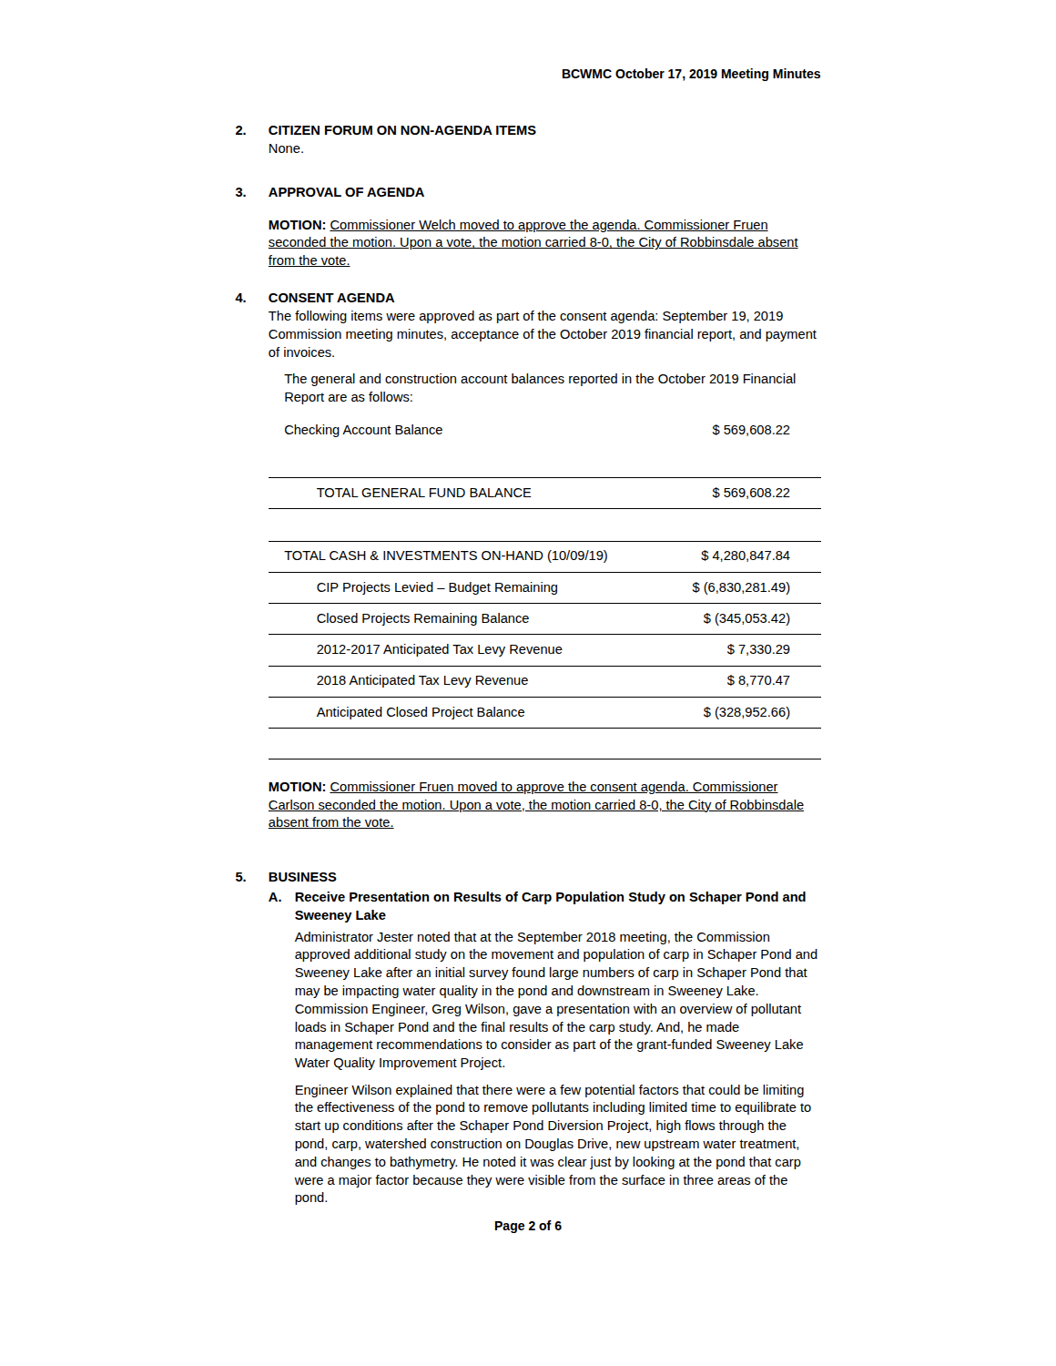BCWMC October 17, 2019 Meeting Minutes
2.
Citizen Forum on Non-Agenda Items
None.
3.
Approval of Agenda
MOTION: Commissioner Welch moved to approve the agenda. Commissioner Fruen seconded the motion. Upon a vote, the motion carried 8-0, the City of Robbinsdale absent from the vote.
4.
Consent Agenda
The following items were approved as part of the consent agenda: September 19, 2019 Commission meeting minutes, acceptance of the October 2019 financial report, and payment of invoices.
The general and construction account balances reported in the October 2019 Financial Report are as follows:
| Checking Account Balance | $ 569,608.22 |
| TOTAL GENERAL FUND BALANCE | $ 569,608.22 |
| TOTAL CASH & INVESTMENTS ON-HAND (10/09/19) | $ 4,280,847.84 |
| CIP Projects Levied – Budget Remaining | $ (6,830,281.49) |
| Closed Projects Remaining Balance | $ (345,053.42) |
| 2012-2017 Anticipated Tax Levy Revenue | $ 7,330.29 |
| 2018 Anticipated Tax Levy Revenue | $ 8,770.47 |
| Anticipated Closed Project Balance | $ (328,952.66) |
MOTION: Commissioner Fruen moved to approve the consent agenda. Commissioner Carlson seconded the motion. Upon a vote, the motion carried 8-0, the City of Robbinsdale absent from the vote.
5.
Business
A.
Receive Presentation on Results of Carp Population Study on Schaper Pond and Sweeney Lake
Administrator Jester noted that at the September 2018 meeting, the Commission approved additional study on the movement and population of carp in Schaper Pond and Sweeney Lake after an initial survey found large numbers of carp in Schaper Pond that may be impacting water quality in the pond and downstream in Sweeney Lake. Commission Engineer, Greg Wilson, gave a presentation with an overview of pollutant loads in Schaper Pond and the final results of the carp study. And, he made management recommendations to consider as part of the grant-funded Sweeney Lake Water Quality Improvement Project.
Engineer Wilson explained that there were a few potential factors that could be limiting the effectiveness of the pond to remove pollutants including limited time to equilibrate to start up conditions after the Schaper Pond Diversion Project, high flows through the pond, carp, watershed construction on Douglas Drive, new upstream water treatment, and changes to bathymetry. He noted it was clear just by looking at the pond that carp were a major factor because they were visible from the surface in three areas of the pond.
Page 2 of 6